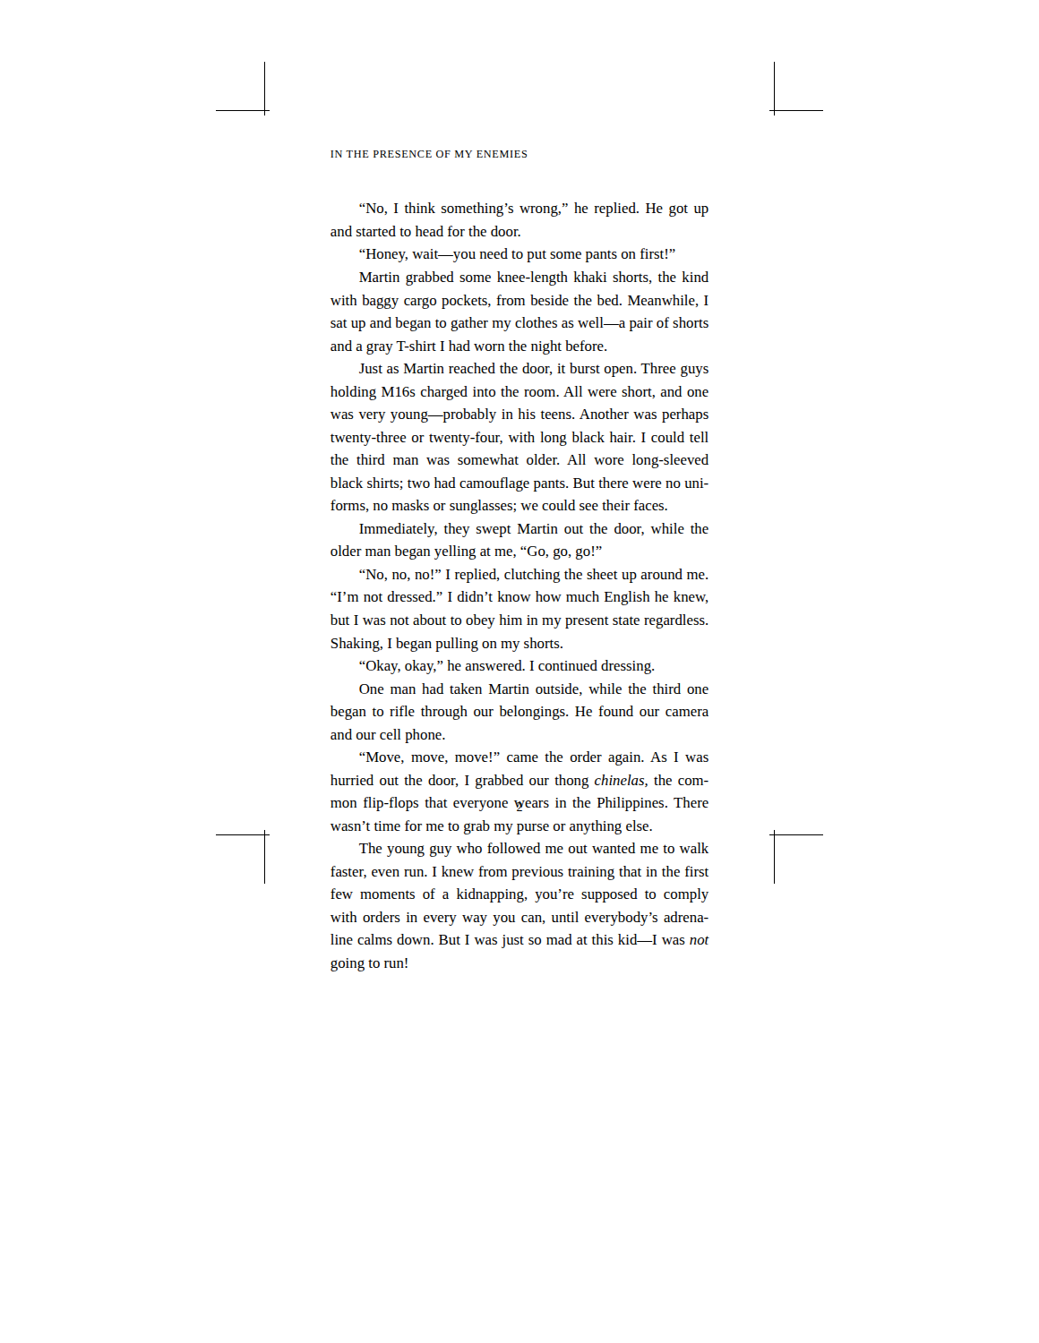In the Presence of My Enemies
“No, I think something’s wrong,” he replied. He got up and started to head for the door.
“Honey, wait—you need to put some pants on first!”
Martin grabbed some knee-length khaki shorts, the kind with baggy cargo pockets, from beside the bed. Meanwhile, I sat up and began to gather my clothes as well—a pair of shorts and a gray T-shirt I had worn the night before.
Just as Martin reached the door, it burst open. Three guys holding M16s charged into the room. All were short, and one was very young—probably in his teens. Another was perhaps twenty-three or twenty-four, with long black hair. I could tell the third man was somewhat older. All wore long-sleeved black shirts; two had camouflage pants. But there were no uniforms, no masks or sunglasses; we could see their faces.
Immediately, they swept Martin out the door, while the older man began yelling at me, “Go, go, go!”
“No, no, no!” I replied, clutching the sheet up around me. “I’m not dressed.” I didn’t know how much English he knew, but I was not about to obey him in my present state regardless. Shaking, I began pulling on my shorts.
“Okay, okay,” he answered. I continued dressing.
One man had taken Martin outside, while the third one began to rifle through our belongings. He found our camera and our cell phone.
“Move, move, move!” came the order again. As I was hurried out the door, I grabbed our thong chinelas, the common flip-flops that everyone wears in the Philippines. There wasn’t time for me to grab my purse or anything else.
The young guy who followed me out wanted me to walk faster, even run. I knew from previous training that in the first few moments of a kidnapping, you’re supposed to comply with orders in every way you can, until everybody’s adrenaline calms down. But I was just so mad at this kid—I was not going to run!
2